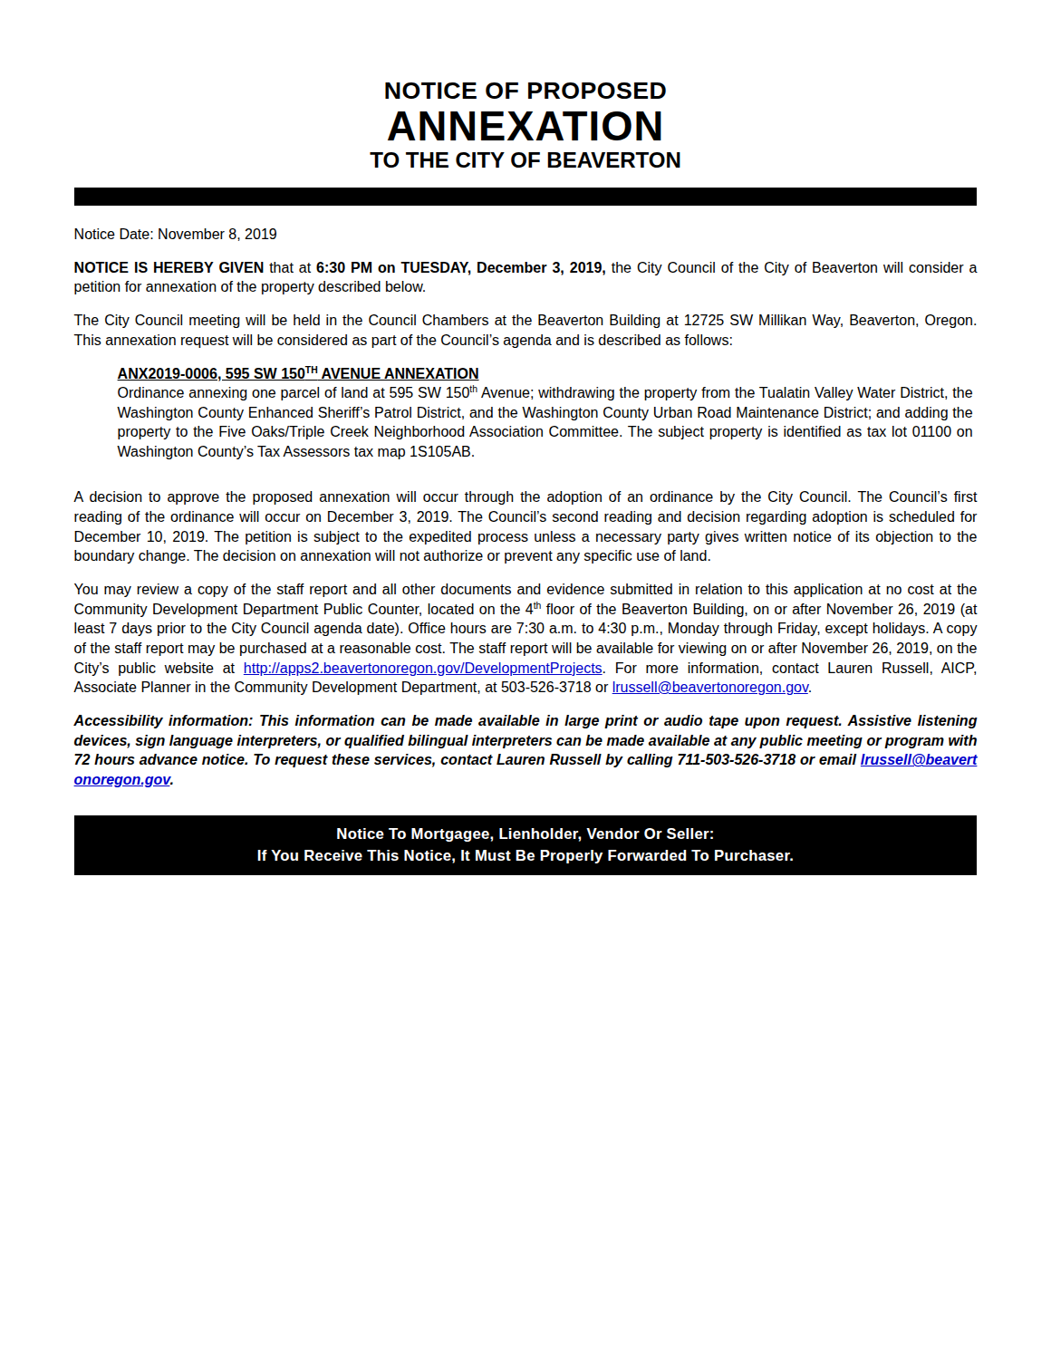NOTICE OF PROPOSED
ANNEXATION
TO THE CITY OF BEAVERTON
Notice Date: November 8, 2019
NOTICE IS HEREBY GIVEN that at 6:30 PM on TUESDAY, December 3, 2019, the City Council of the City of Beaverton will consider a petition for annexation of the property described below.
The City Council meeting will be held in the Council Chambers at the Beaverton Building at 12725 SW Millikan Way, Beaverton, Oregon. This annexation request will be considered as part of the Council’s agenda and is described as follows:
ANX2019-0006, 595 SW 150TH AVENUE ANNEXATION
Ordinance annexing one parcel of land at 595 SW 150th Avenue; withdrawing the property from the Tualatin Valley Water District, the Washington County Enhanced Sheriff’s Patrol District, and the Washington County Urban Road Maintenance District; and adding the property to the Five Oaks/Triple Creek Neighborhood Association Committee. The subject property is identified as tax lot 01100 on Washington County’s Tax Assessors tax map 1S105AB.
A decision to approve the proposed annexation will occur through the adoption of an ordinance by the City Council. The Council’s first reading of the ordinance will occur on December 3, 2019. The Council’s second reading and decision regarding adoption is scheduled for December 10, 2019. The petition is subject to the expedited process unless a necessary party gives written notice of its objection to the boundary change. The decision on annexation will not authorize or prevent any specific use of land.
You may review a copy of the staff report and all other documents and evidence submitted in relation to this application at no cost at the Community Development Department Public Counter, located on the 4th floor of the Beaverton Building, on or after November 26, 2019 (at least 7 days prior to the City Council agenda date). Office hours are 7:30 a.m. to 4:30 p.m., Monday through Friday, except holidays. A copy of the staff report may be purchased at a reasonable cost. The staff report will be available for viewing on or after November 26, 2019, on the City’s public website at http://apps2.beavertonoregon.gov/DevelopmentProjects. For more information, contact Lauren Russell, AICP, Associate Planner in the Community Development Department, at 503-526-3718 or lrussell@beavertonoregon.gov.
Accessibility information: This information can be made available in large print or audio tape upon request. Assistive listening devices, sign language interpreters, or qualified bilingual interpreters can be made available at any public meeting or program with 72 hours advance notice. To request these services, contact Lauren Russell by calling 711-503-526-3718 or email lrussell@beavertonoregon.gov.
Notice To Mortgagee, Lienholder, Vendor Or Seller:
If You Receive This Notice, It Must Be Properly Forwarded To Purchaser.